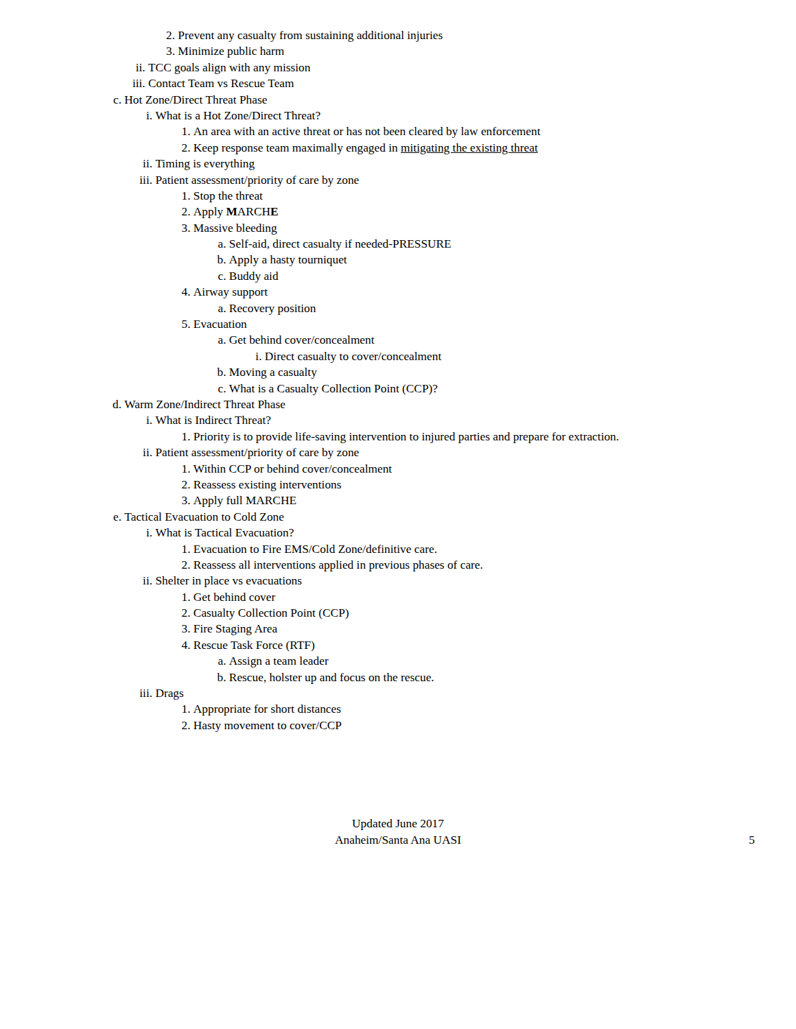Prevent any casualty from sustaining additional injuries
Minimize public harm
TCC goals align with any mission
Contact Team vs Rescue Team
Hot Zone/Direct Threat Phase
What is a Hot Zone/Direct Threat?
An area with an active threat or has not been cleared by law enforcement
Keep response team maximally engaged in mitigating the existing threat
Timing is everything
Patient assessment/priority of care by zone
Stop the threat
Apply MARCHE
Massive bleeding
Self-aid, direct casualty if needed-PRESSURE
Apply a hasty tourniquet
Buddy aid
Airway support
Recovery position
Evacuation
Get behind cover/concealment
Direct casualty to cover/concealment
Moving a casualty
What is a Casualty Collection Point (CCP)?
Warm Zone/Indirect Threat Phase
What is Indirect Threat?
Priority is to provide life-saving intervention to injured parties and prepare for extraction.
Patient assessment/priority of care by zone
Within CCP or behind cover/concealment
Reassess existing interventions
Apply full MARCHE
Tactical Evacuation to Cold Zone
What is Tactical Evacuation?
Evacuation to Fire EMS/Cold Zone/definitive care.
Reassess all interventions applied in previous phases of care.
Shelter in place vs evacuations
Get behind cover
Casualty Collection Point (CCP)
Fire Staging Area
Rescue Task Force (RTF)
Assign a team leader
Rescue, holster up and focus on the rescue.
Drags
Appropriate for short distances
Hasty movement to cover/CCP
Updated June 2017
Anaheim/Santa Ana UASI 5